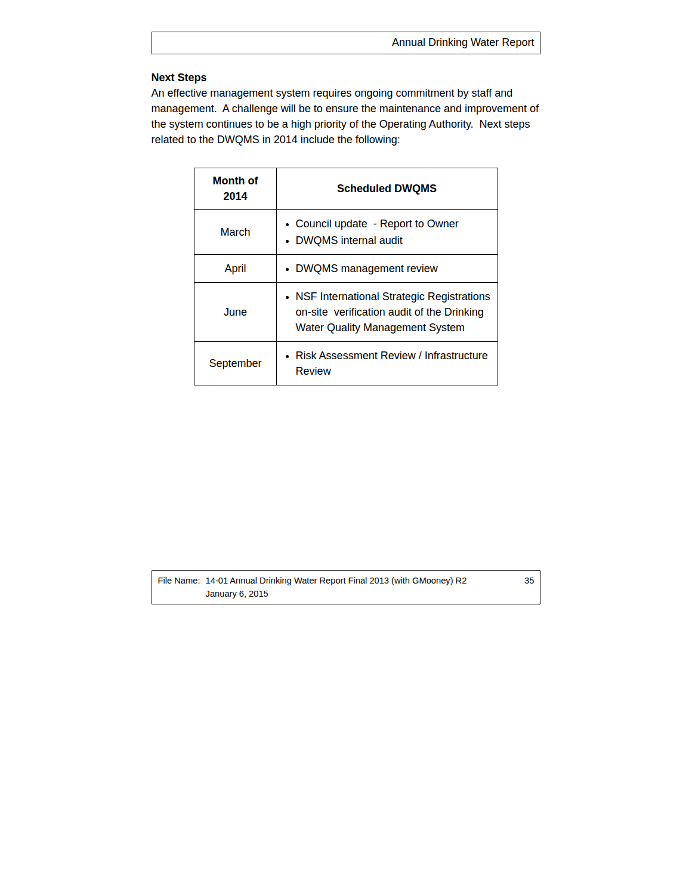Annual Drinking Water Report
Next Steps
An effective management system requires ongoing commitment by staff and management. A challenge will be to ensure the maintenance and improvement of the system continues to be a high priority of the Operating Authority. Next steps related to the DWQMS in 2014 include the following:
| Month of 2014 | Scheduled DWQMS |
| --- | --- |
| March | Council update - Report to Owner DWQMS internal audit |
| April | DWQMS management review |
| June | NSF International Strategic Registrations on-site verification audit of the Drinking Water Quality Management System |
| September | Risk Assessment Review / Infrastructure Review |
| File Name: | 14-01 Annual Drinking Water Report Final 2013 (with GMooney) R2 | 35 |
| | January 6, 2015 | |